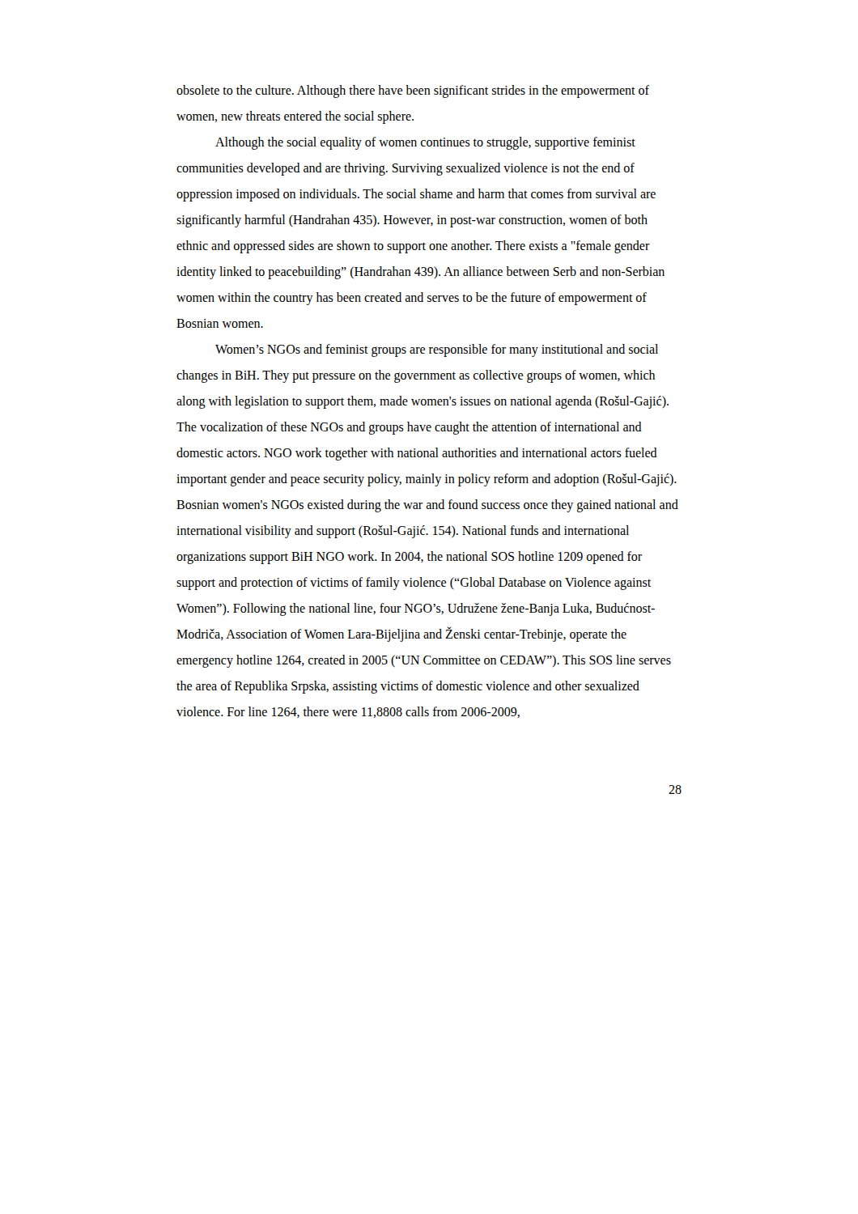obsolete to the culture. Although there have been significant strides in the empowerment of women, new threats entered the social sphere.
Although the social equality of women continues to struggle, supportive feminist communities developed and are thriving. Surviving sexualized violence is not the end of oppression imposed on individuals. The social shame and harm that comes from survival are significantly harmful (Handrahan 435). However, in post-war construction, women of both ethnic and oppressed sides are shown to support one another. There exists a "female gender identity linked to peacebuilding” (Handrahan 439). An alliance between Serb and non-Serbian women within the country has been created and serves to be the future of empowerment of Bosnian women.
Women’s NGOs and feminist groups are responsible for many institutional and social changes in BiH. They put pressure on the government as collective groups of women, which along with legislation to support them, made women's issues on national agenda (Rošul-Gajić). The vocalization of these NGOs and groups have caught the attention of international and domestic actors. NGO work together with national authorities and international actors fueled important gender and peace security policy, mainly in policy reform and adoption (Rošul-Gajić). Bosnian women's NGOs existed during the war and found success once they gained national and international visibility and support (Rošul-Gajić. 154). National funds and international organizations support BiH NGO work. In 2004, the national SOS hotline 1209 opened for support and protection of victims of family violence (“Global Database on Violence against Women”). Following the national line, four NGO’s, Udružene žene-Banja Luka, Budućnost-Modriča, Association of Women Lara-Bijeljina and Ženski centar-Trebinje, operate the emergency hotline 1264, created in 2005 (“UN Committee on CEDAW”). This SOS line serves the area of Republika Srpska, assisting victims of domestic violence and other sexualized violence. For line 1264, there were 11,8808 calls from 2006-2009,
28